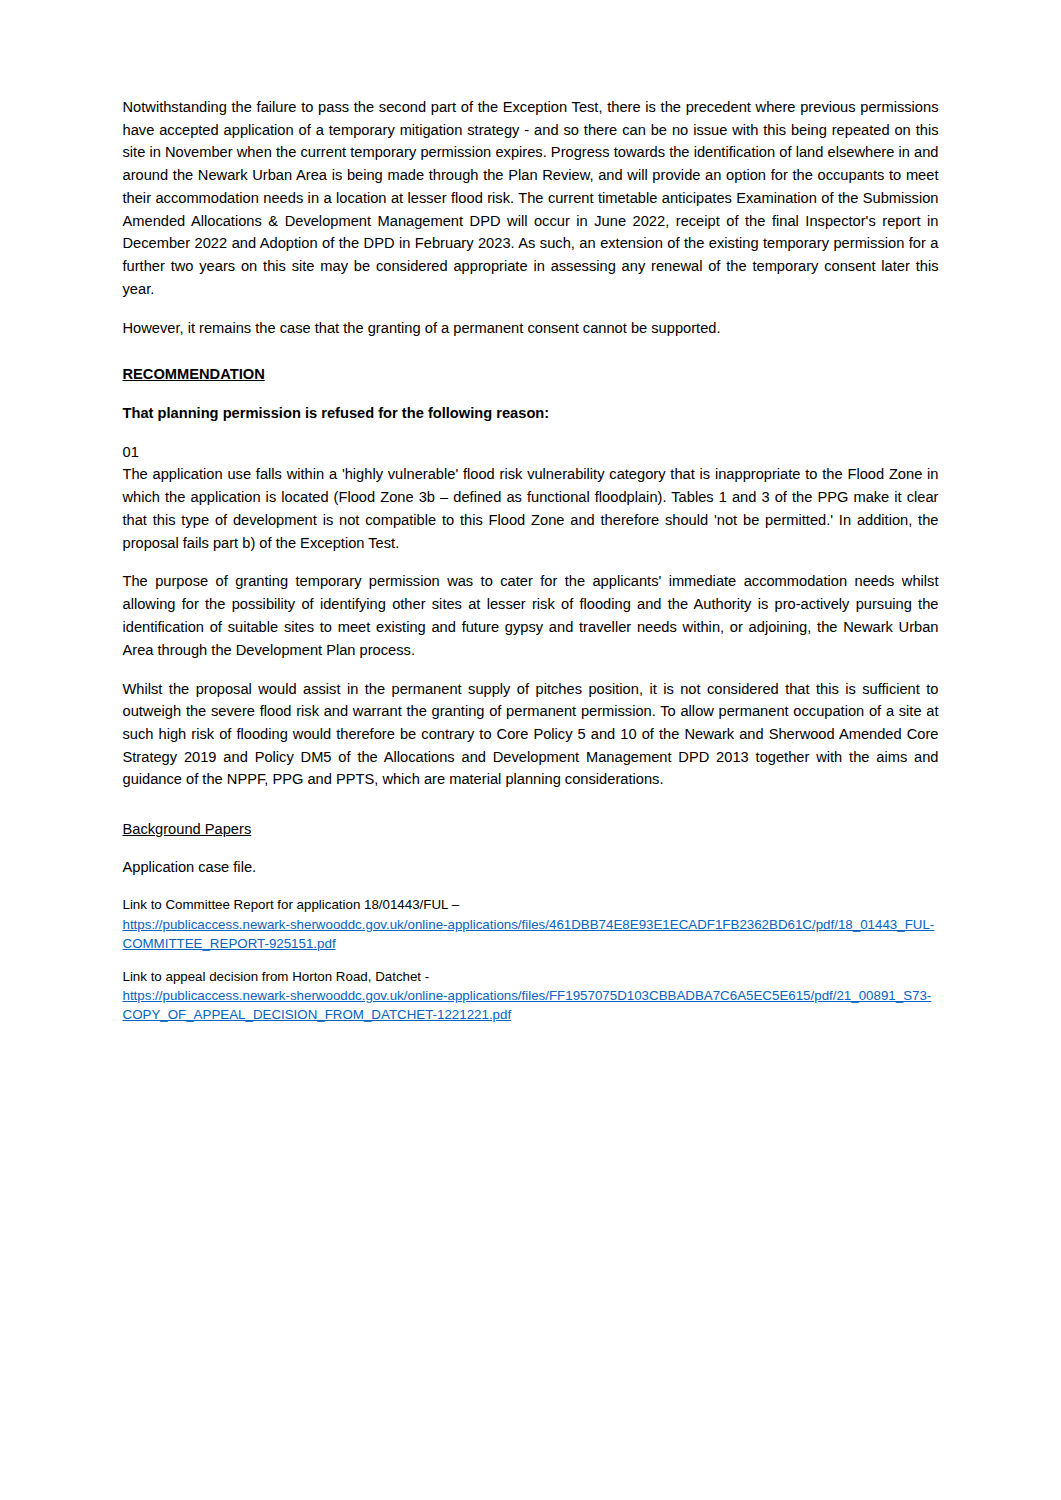Notwithstanding the failure to pass the second part of the Exception Test, there is the precedent where previous permissions have accepted application of a temporary mitigation strategy - and so there can be no issue with this being repeated on this site in November when the current temporary permission expires. Progress towards the identification of land elsewhere in and around the Newark Urban Area is being made through the Plan Review, and will provide an option for the occupants to meet their accommodation needs in a location at lesser flood risk. The current timetable anticipates Examination of the Submission Amended Allocations & Development Management DPD will occur in June 2022, receipt of the final Inspector's report in December 2022 and Adoption of the DPD in February 2023. As such, an extension of the existing temporary permission for a further two years on this site may be considered appropriate in assessing any renewal of the temporary consent later this year.
However, it remains the case that the granting of a permanent consent cannot be supported.
RECOMMENDATION
That planning permission is refused for the following reason:
01
The application use falls within a 'highly vulnerable' flood risk vulnerability category that is inappropriate to the Flood Zone in which the application is located (Flood Zone 3b – defined as functional floodplain). Tables 1 and 3 of the PPG make it clear that this type of development is not compatible to this Flood Zone and therefore should 'not be permitted.' In addition, the proposal fails part b) of the Exception Test.
The purpose of granting temporary permission was to cater for the applicants' immediate accommodation needs whilst allowing for the possibility of identifying other sites at lesser risk of flooding and the Authority is pro-actively pursuing the identification of suitable sites to meet existing and future gypsy and traveller needs within, or adjoining, the Newark Urban Area through the Development Plan process.
Whilst the proposal would assist in the permanent supply of pitches position, it is not considered that this is sufficient to outweigh the severe flood risk and warrant the granting of permanent permission. To allow permanent occupation of a site at such high risk of flooding would therefore be contrary to Core Policy 5 and 10 of the Newark and Sherwood Amended Core Strategy 2019 and Policy DM5 of the Allocations and Development Management DPD 2013 together with the aims and guidance of the NPPF, PPG and PPTS, which are material planning considerations.
Background Papers
Application case file.
Link to Committee Report for application 18/01443/FUL –
https://publicaccess.newark-sherwooddc.gov.uk/online-applications/files/461DBB74E8E93E1ECADF1FB2362BD61C/pdf/18_01443_FUL-COMMITTEE_REPORT-925151.pdf
Link to appeal decision from Horton Road, Datchet -
https://publicaccess.newark-sherwooddc.gov.uk/online-applications/files/FF1957075D103CBBADBA7C6A5EC5E615/pdf/21_00891_S73-COPY_OF_APPEAL_DECISION_FROM_DATCHET-1221221.pdf